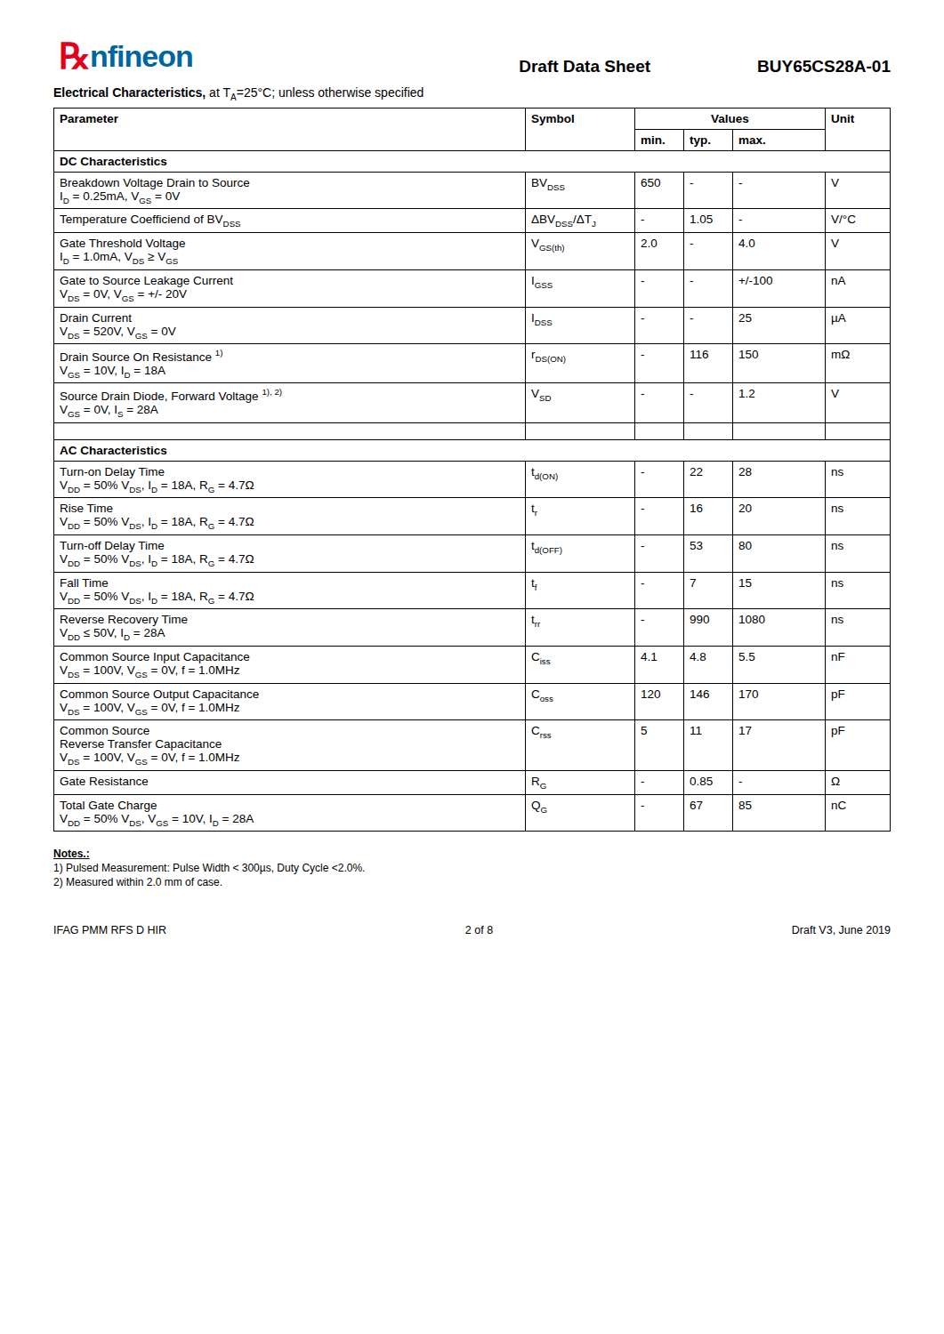℞nfineon
Draft Data Sheet BUY65CS28A-01
Electrical Characteristics, at TA=25°C; unless otherwise specified
| Parameter | Symbol | Values | Unit |
| --- | --- | --- | --- |
| min. | typ. | max. |
| DC Characteristics |
| Breakdown Voltage Drain to Source I D = 0.25mA, V GS = 0V | BV DSS | 650 | - | - | V |
| Temperature Coefficiend of BV DSS | ΔBV DSS /ΔT J | - | 1.05 | - | V/°C |
| Gate Threshold Voltage I D = 1.0mA, V DS ≥ V GS | V GS(th) | 2.0 | - | 4.0 | V |
| Gate to Source Leakage Current V DS = 0V, V GS = +/- 20V | I GSS | - | - | +/-100 | nA |
| Drain Current V DS = 520V, V GS = 0V | I DSS | - | - | 25 | µA |
| Drain Source On Resistance 1) V GS = 10V, I D = 18A | r DS(ON) | - | 116 | 150 | mΩ |
| Source Drain Diode, Forward Voltage 1), 2) V GS = 0V, I S = 28A | V SD | - | - | 1.2 | V |
| AC Characteristics |
| Turn-on Delay Time V DD = 50% V DS , I D = 18A, R G = 4.7Ω | t d(ON) | - | 22 | 28 | ns |
| Rise Time V DD = 50% V DS , I D = 18A, R G = 4.7Ω | t r | - | 16 | 20 | ns |
| Turn-off Delay Time V DD = 50% V DS , I D = 18A, R G = 4.7Ω | t d(OFF) | - | 53 | 80 | ns |
| Fall Time V DD = 50% V DS , I D = 18A, R G = 4.7Ω | t f | - | 7 | 15 | ns |
| Reverse Recovery Time V DD ≤ 50V, I D = 28A | t rr | - | 990 | 1080 | ns |
| Common Source Input Capacitance V DS = 100V, V GS = 0V, f = 1.0MHz | C iss | 4.1 | 4.8 | 5.5 | nF |
| Common Source Output Capacitance V DS = 100V, V GS = 0V, f = 1.0MHz | C oss | 120 | 146 | 170 | pF |
| Common Source Reverse Transfer Capacitance V DS = 100V, V GS = 0V, f = 1.0MHz | C rss | 5 | 11 | 17 | pF |
| Gate Resistance | R G | - | 0.85 | - | Ω |
| Total Gate Charge V DD = 50% V DS , V GS = 10V, I D = 28A | Q G | - | 67 | 85 | nC |
Notes.:
1) Pulsed Measurement: Pulse Width < 300µs, Duty Cycle <2.0%.
2) Measured within 2.0 mm of case.
IFAG PMM RFS D HIR 2 of 8 Draft V3, June 2019